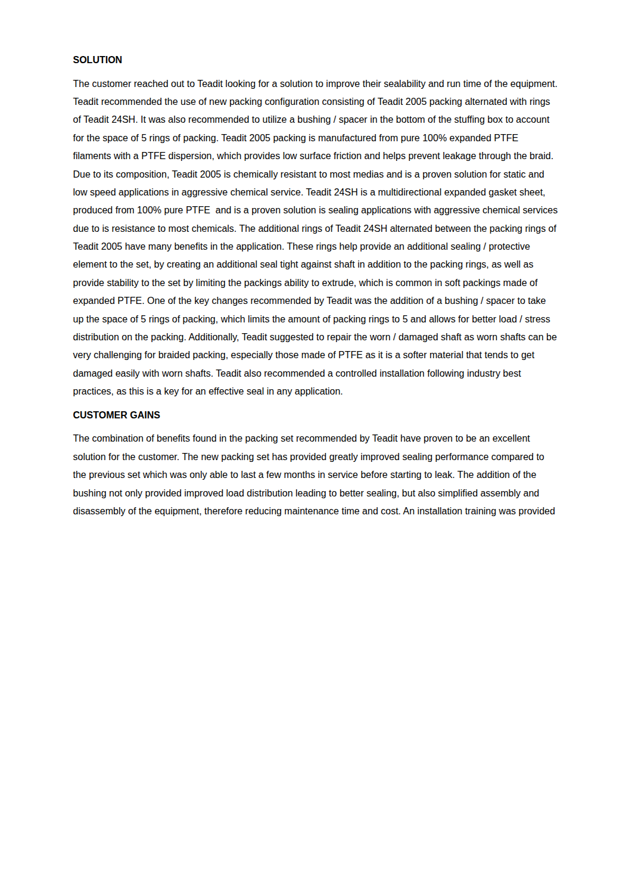SOLUTION
The customer reached out to Teadit looking for a solution to improve their sealability and run time of the equipment. Teadit recommended the use of new packing configuration consisting of Teadit 2005 packing alternated with rings of Teadit 24SH. It was also recommended to utilize a bushing / spacer in the bottom of the stuffing box to account for the space of 5 rings of packing. Teadit 2005 packing is manufactured from pure 100% expanded PTFE filaments with a PTFE dispersion, which provides low surface friction and helps prevent leakage through the braid. Due to its composition, Teadit 2005 is chemically resistant to most medias and is a proven solution for static and low speed applications in aggressive chemical service. Teadit 24SH is a multidirectional expanded gasket sheet, produced from 100% pure PTFE and is a proven solution is sealing applications with aggressive chemical services due to is resistance to most chemicals. The additional rings of Teadit 24SH alternated between the packing rings of Teadit 2005 have many benefits in the application. These rings help provide an additional sealing / protective element to the set, by creating an additional seal tight against shaft in addition to the packing rings, as well as provide stability to the set by limiting the packings ability to extrude, which is common in soft packings made of expanded PTFE. One of the key changes recommended by Teadit was the addition of a bushing / spacer to take up the space of 5 rings of packing, which limits the amount of packing rings to 5 and allows for better load / stress distribution on the packing. Additionally, Teadit suggested to repair the worn / damaged shaft as worn shafts can be very challenging for braided packing, especially those made of PTFE as it is a softer material that tends to get damaged easily with worn shafts. Teadit also recommended a controlled installation following industry best practices, as this is a key for an effective seal in any application.
CUSTOMER GAINS
The combination of benefits found in the packing set recommended by Teadit have proven to be an excellent solution for the customer. The new packing set has provided greatly improved sealing performance compared to the previous set which was only able to last a few months in service before starting to leak. The addition of the bushing not only provided improved load distribution leading to better sealing, but also simplified assembly and disassembly of the equipment, therefore reducing maintenance time and cost. An installation training was provided